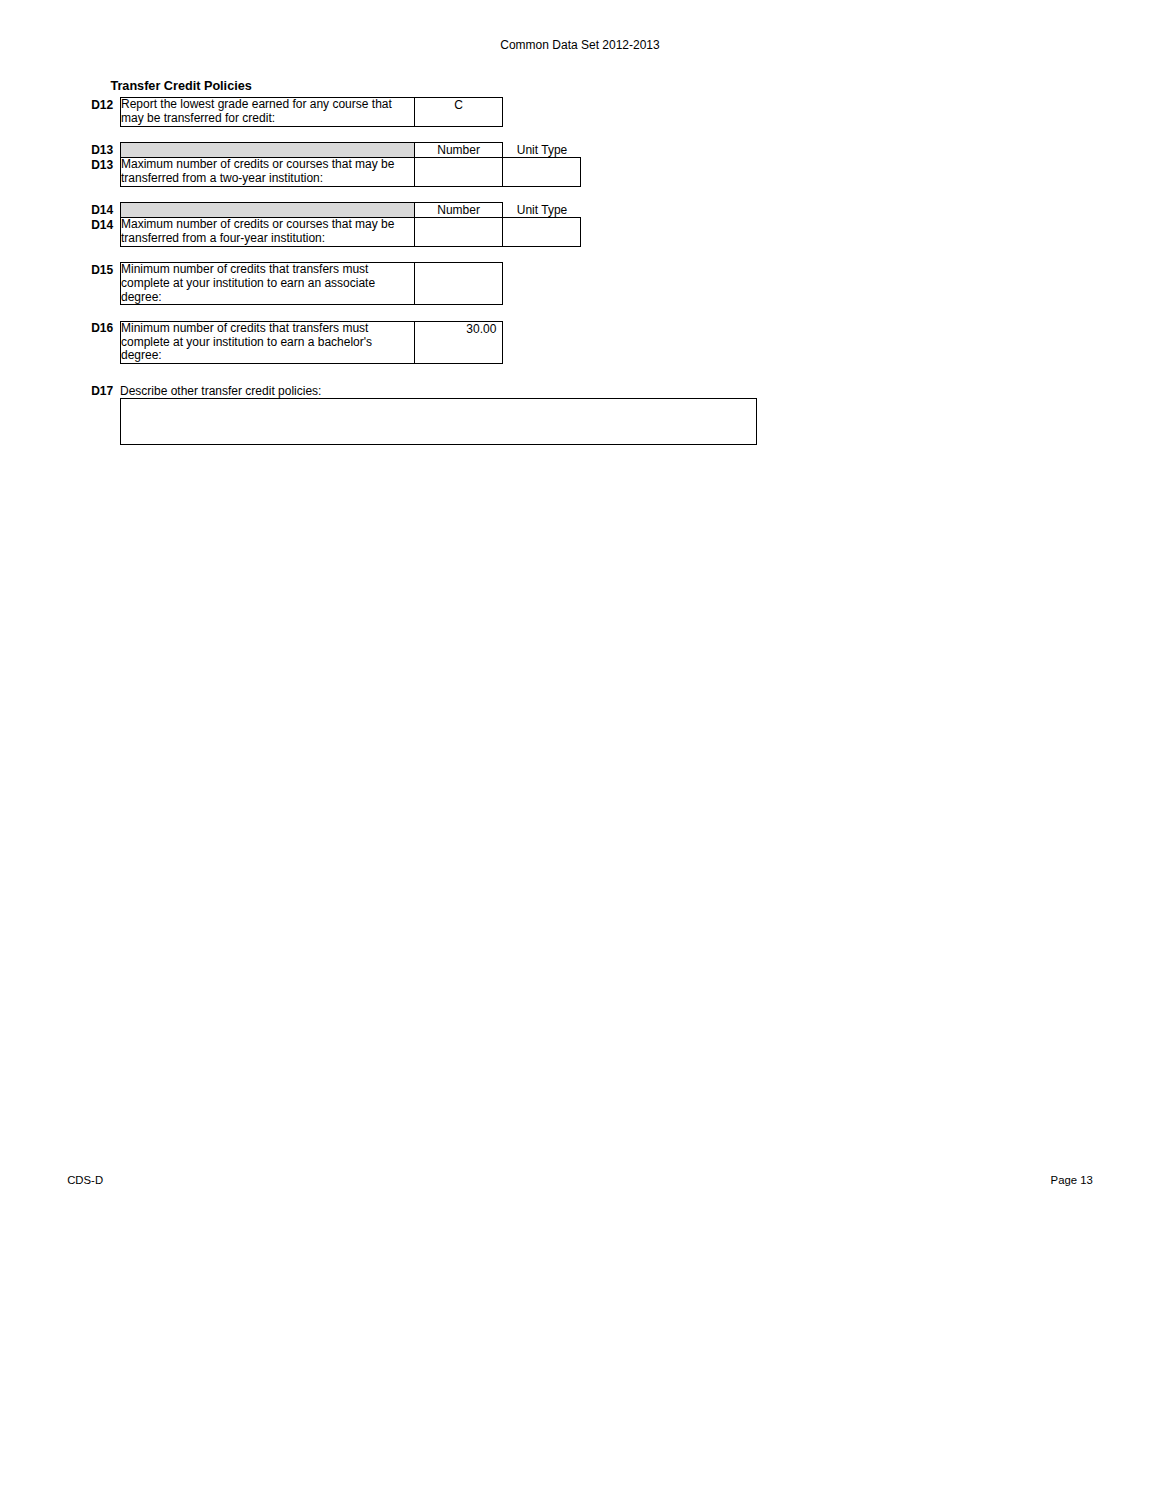Common Data Set 2012-2013
Transfer Credit Policies
| D12 | Report the lowest grade earned for any course that may be transferred for credit: | C | |
| D13 | | Number | Unit Type |
| D13 | Maximum number of credits or courses that may be transferred from a two-year institution: | | |
| D14 | | Number | Unit Type |
| D14 | Maximum number of credits or courses that may be transferred from a four-year institution: | | |
| D15 | Minimum number of credits that transfers must complete at your institution to earn an associate degree: | | |
| D16 | Minimum number of credits that transfers must complete at your institution to earn a bachelor's degree: | 30.00 | |
| D17 | Describe other transfer credit policies: |
CDS-D
Page 13